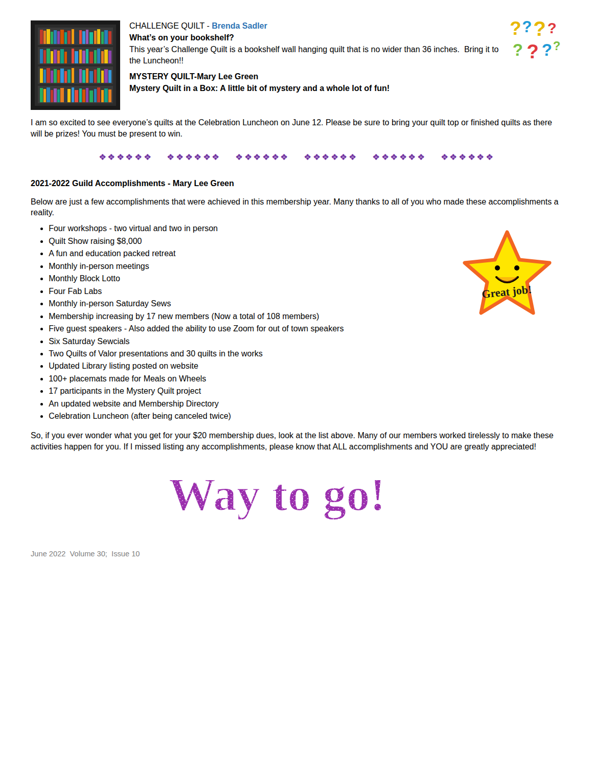? ? ? ? ? ? ? ?
CHALLENGE QUILT - Brenda Sadler
What’s on your bookshelf?
This year’s Challenge Quilt is a bookshelf wall hanging quilt that is no wider than 36 inches. Bring it to the Luncheon!!
MYSTERY QUILT-Mary Lee Green
Mystery Quilt in a Box: A little bit of mystery and a whole lot of fun!
I am so excited to see everyone’s quilts at the Celebration Luncheon on June 12. Please be sure to bring your quilt top or finished quilts as there will be prizes! You must be present to win.
❖❖❖❖❖❖ ❖❖❖❖❖❖ ❖❖❖❖❖❖ ❖❖❖❖❖❖ ❖❖❖❖❖❖ ❖❖❖❖❖❖
2021-2022 Guild Accomplishments - Mary Lee Green
Below are just a few accomplishments that were achieved in this membership year. Many thanks to all of you who made these accomplishments a reality.
Great job!
Four workshops - two virtual and two in person
Quilt Show raising $8,000
A fun and education packed retreat
Monthly in-person meetings
Monthly Block Lotto
Four Fab Labs
Monthly in-person Saturday Sews
Membership increasing by 17 new members (Now a total of 108 members)
Five guest speakers - Also added the ability to use Zoom for out of town speakers
Six Saturday Sewcials
Two Quilts of Valor presentations and 30 quilts in the works
Updated Library listing posted on website
100+ placemats made for Meals on Wheels
17 participants in the Mystery Quilt project
An updated website and Membership Directory
Celebration Luncheon (after being canceled twice)
So, if you ever wonder what you get for your $20 membership dues, look at the list above. Many of our members worked tirelessly to make these activities happen for you. If I missed listing any accomplishments, please know that ALL accomplishments and YOU are greatly appreciated!
Way to go!
June 2022 Volume 30; Issue 10